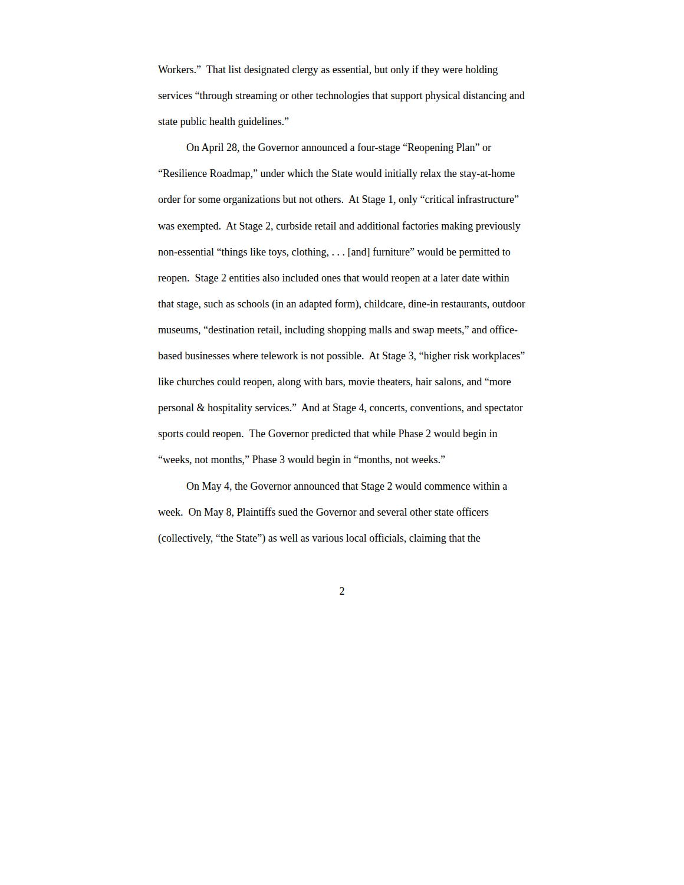Workers.” That list designated clergy as essential, but only if they were holding services “through streaming or other technologies that support physical distancing and state public health guidelines.”
On April 28, the Governor announced a four-stage “Reopening Plan” or “Resilience Roadmap,” under which the State would initially relax the stay-at-home order for some organizations but not others. At Stage 1, only “critical infrastructure” was exempted. At Stage 2, curbside retail and additional factories making previously non-essential “things like toys, clothing, . . . [and] furniture” would be permitted to reopen. Stage 2 entities also included ones that would reopen at a later date within that stage, such as schools (in an adapted form), childcare, dine-in restaurants, outdoor museums, “destination retail, including shopping malls and swap meets,” and office-based businesses where telework is not possible. At Stage 3, “higher risk workplaces” like churches could reopen, along with bars, movie theaters, hair salons, and “more personal & hospitality services.” And at Stage 4, concerts, conventions, and spectator sports could reopen. The Governor predicted that while Phase 2 would begin in “weeks, not months,” Phase 3 would begin in “months, not weeks.”
On May 4, the Governor announced that Stage 2 would commence within a week. On May 8, Plaintiffs sued the Governor and several other state officers (collectively, “the State”) as well as various local officials, claiming that the
2